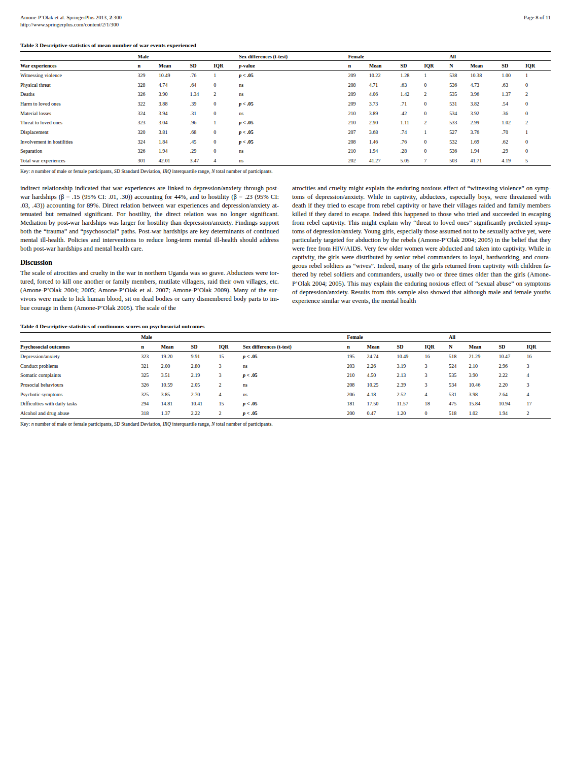Amone-P’Olak et al. SpringerPlus 2013, 2:300
http://www.springerplus.com/content/2/1/300
Page 8 of 11
Table 3 Descriptive statistics of mean number of war events experienced
| | Male | Sex differences (t-test) | Female | All |
| --- | --- | --- | --- | --- |
| War experiences | n | Mean | SD | IQR | p -value | n | Mean | SD | IQR | N | Mean | SD | IQR |
| Witnessing violence | 329 | 10.49 | .76 | 1 | p < .05 | 209 | 10.22 | 1.28 | 1 | 538 | 10.38 | 1.00 | 1 |
| Physical threat | 328 | 4.74 | .64 | 0 | ns | 208 | 4.71 | .63 | 0 | 536 | 4.73 | .63 | 0 |
| Deaths | 326 | 3.90 | 1.34 | 2 | ns | 209 | 4.06 | 1.42 | 2 | 535 | 3.96 | 1.37 | 2 |
| Harm to loved ones | 322 | 3.88 | .39 | 0 | p < .05 | 209 | 3.73 | .71 | 0 | 531 | 3.82 | .54 | 0 |
| Material losses | 324 | 3.94 | .31 | 0 | ns | 210 | 3.89 | .42 | 0 | 534 | 3.92 | .36 | 0 |
| Threat to loved ones | 323 | 3.04 | .96 | 1 | p < .05 | 210 | 2.90 | 1.11 | 2 | 533 | 2.99 | 1.02 | 2 |
| Displacement | 320 | 3.81 | .68 | 0 | p < .05 | 207 | 3.68 | .74 | 1 | 527 | 3.76 | .70 | 1 |
| Involvement in hostilities | 324 | 1.84 | .45 | 0 | p < .05 | 208 | 1.46 | .76 | 0 | 532 | 1.69 | .62 | 0 |
| Separation | 326 | 1.94 | .29 | 0 | ns | 210 | 1.94 | .28 | 0 | 536 | 1.94 | .29 | 0 |
| Total war experiences | 301 | 42.01 | 3.47 | 4 | ns | 202 | 41.27 | 5.05 | 7 | 503 | 41.71 | 4.19 | 5 |
Key: n number of male or female participants, SD Standard Deviation, IRQ interquartile range, N total number of participants.
indirect relationship indicated that war experiences are linked to depression/anxiety through post-war hardships (β = .15 (95% CI: .01, .30)) accounting for 44%, and to hostility (β = .23 (95% CI: .03, .43)) accounting for 89%. Direct relation between war experiences and depression/anxiety attenuated but remained significant. For hostility, the direct relation was no longer significant. Mediation by post-war hardships was larger for hostility than depression/anxiety. Findings support both the “trauma” and “psychosocial” paths. Post-war hardships are key determinants of continued mental ill-health. Policies and interventions to reduce long-term mental ill-health should address both post-war hardships and mental health care.
Discussion
The scale of atrocities and cruelty in the war in northern Uganda was so grave. Abductees were tortured, forced to kill one another or family members, mutilate villagers, raid their own villages, etc. (Amone-P’Olak 2004; 2005; Amone-P’Olak et al. 2007; Amone-P’Olak 2009). Many of the survivors were made to lick human blood, sit on dead bodies or carry dismembered body parts to imbue courage in them (Amone-P’Olak 2005). The scale of the
atrocities and cruelty might explain the enduring noxious effect of “witnessing violence” on symptoms of depression/anxiety. While in captivity, abductees, especially boys, were threatened with death if they tried to escape from rebel captivity or have their villages raided and family members killed if they dared to escape. Indeed this happened to those who tried and succeeded in escaping from rebel captivity. This might explain why “threat to loved ones” significantly predicted symptoms of depression/anxiety. Young girls, especially those assumed not to be sexually active yet, were particularly targeted for abduction by the rebels (Amone-P’Olak 2004; 2005) in the belief that they were free from HIV/AIDS. Very few older women were abducted and taken into captivity. While in captivity, the girls were distributed by senior rebel commanders to loyal, hardworking, and courageous rebel soldiers as “wives”. Indeed, many of the girls returned from captivity with children fathered by rebel soldiers and commanders, usually two or three times older than the girls (Amone-P’Olak 2004; 2005). This may explain the enduring noxious effect of “sexual abuse” on symptoms of depression/anxiety. Results from this sample also showed that although male and female youths experience similar war events, the mental health
Table 4 Descriptive statistics of continuous scores on psychosocial outcomes
| | Male | | Female | All |
| --- | --- | --- | --- | --- |
| Psychosocial outcomes | n | Mean | SD | IQR | Sex differences (t-test) | n | Mean | SD | IQR | N | Mean | SD | IQR |
| Depression/anxiety | 323 | 19.20 | 9.91 | 15 | p < .05 | 195 | 24.74 | 10.49 | 16 | 518 | 21.29 | 10.47 | 16 |
| Conduct problems | 321 | 2.00 | 2.80 | 3 | ns | 203 | 2.26 | 3.19 | 3 | 524 | 2.10 | 2.96 | 3 |
| Somatic complaints | 325 | 3.51 | 2.19 | 3 | p < .05 | 210 | 4.50 | 2.13 | 3 | 535 | 3.90 | 2.22 | 4 |
| Prosocial behaviours | 326 | 10.59 | 2.05 | 2 | ns | 208 | 10.25 | 2.39 | 3 | 534 | 10.46 | 2.20 | 3 |
| Psychotic symptoms | 325 | 3.85 | 2.70 | 4 | ns | 206 | 4.18 | 2.52 | 4 | 531 | 3.98 | 2.64 | 4 |
| Difficulties with daily tasks | 294 | 14.81 | 10.41 | 15 | p < .05 | 181 | 17.50 | 11.57 | 18 | 475 | 15.84 | 10.94 | 17 |
| Alcohol and drug abuse | 318 | 1.37 | 2.22 | 2 | p < .05 | 200 | 0.47 | 1.20 | 0 | 518 | 1.02 | 1.94 | 2 |
Key: n number of male or female participants, SD Standard Deviation, IRQ interquartile range, N total number of participants.